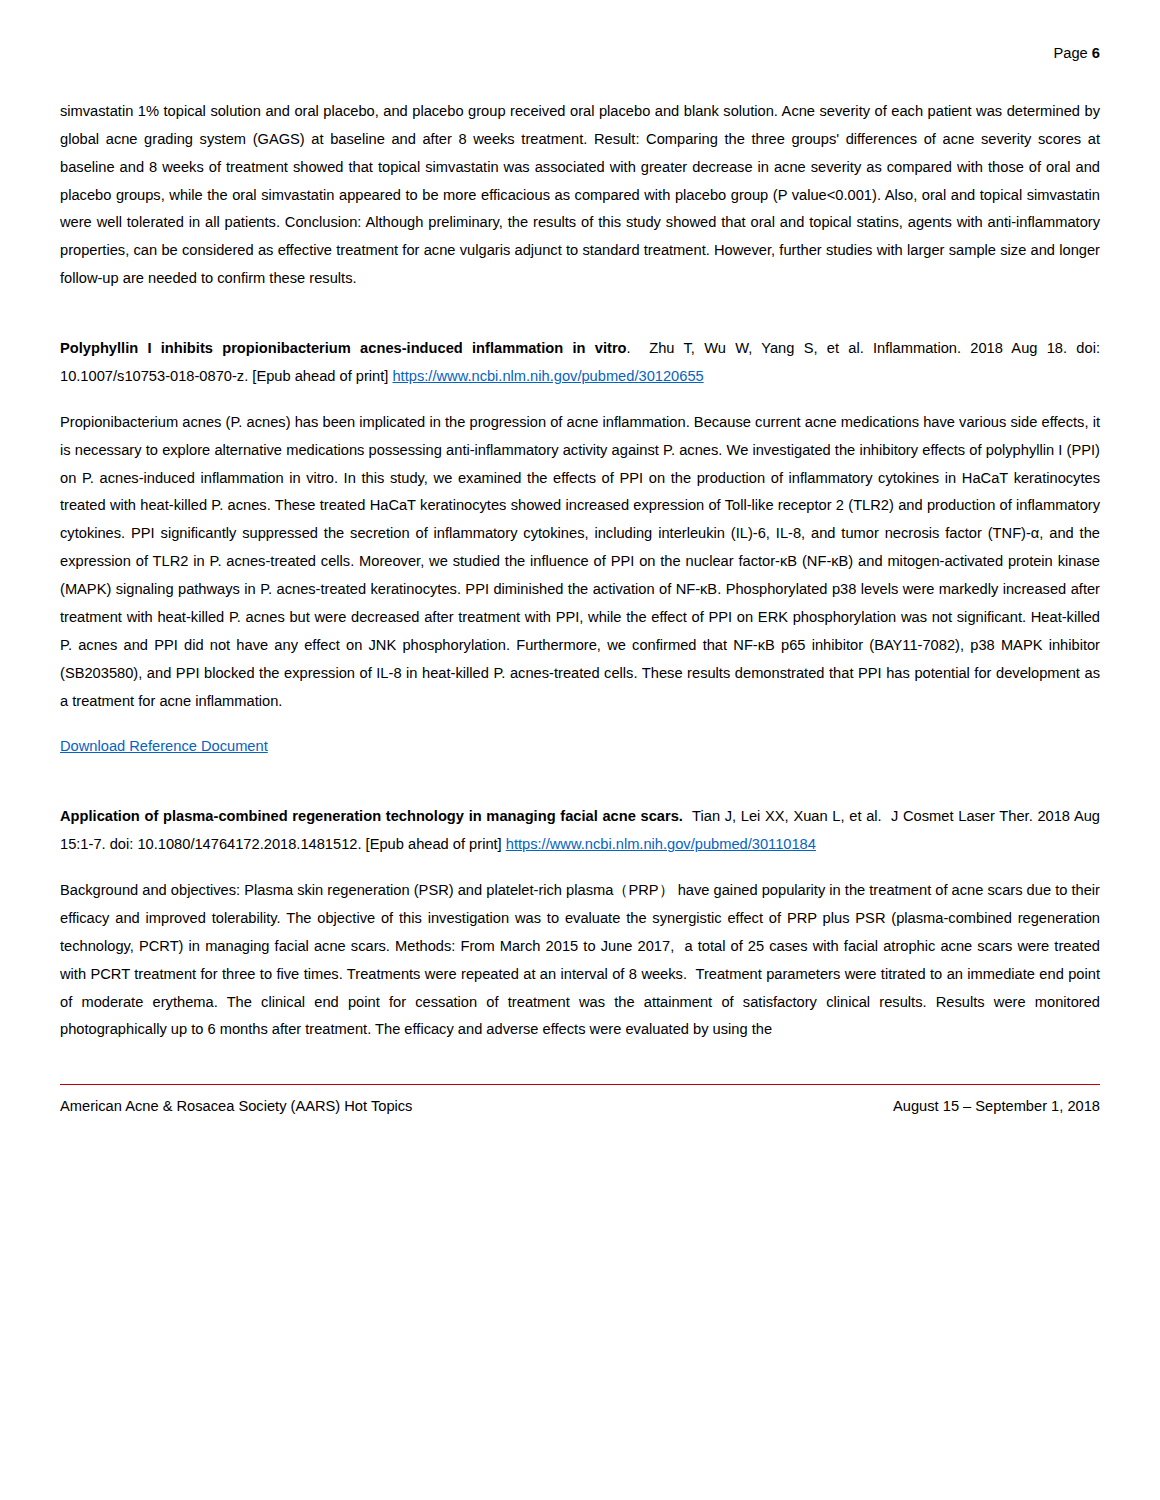Page 6
simvastatin 1% topical solution and oral placebo, and placebo group received oral placebo and blank solution. Acne severity of each patient was determined by global acne grading system (GAGS) at baseline and after 8 weeks treatment. Result: Comparing the three groups' differences of acne severity scores at baseline and 8 weeks of treatment showed that topical simvastatin was associated with greater decrease in acne severity as compared with those of oral and placebo groups, while the oral simvastatin appeared to be more efficacious as compared with placebo group (P value<0.001). Also, oral and topical simvastatin were well tolerated in all patients. Conclusion: Although preliminary, the results of this study showed that oral and topical statins, agents with anti-inflammatory properties, can be considered as effective treatment for acne vulgaris adjunct to standard treatment. However, further studies with larger sample size and longer follow-up are needed to confirm these results.
Polyphyllin I inhibits propionibacterium acnes-induced inflammation in vitro. Zhu T, Wu W, Yang S, et al. Inflammation. 2018 Aug 18. doi: 10.1007/s10753-018-0870-z. [Epub ahead of print] https://www.ncbi.nlm.nih.gov/pubmed/30120655
Propionibacterium acnes (P. acnes) has been implicated in the progression of acne inflammation. Because current acne medications have various side effects, it is necessary to explore alternative medications possessing anti-inflammatory activity against P. acnes. We investigated the inhibitory effects of polyphyllin I (PPI) on P. acnes-induced inflammation in vitro. In this study, we examined the effects of PPI on the production of inflammatory cytokines in HaCaT keratinocytes treated with heat-killed P. acnes. These treated HaCaT keratinocytes showed increased expression of Toll-like receptor 2 (TLR2) and production of inflammatory cytokines. PPI significantly suppressed the secretion of inflammatory cytokines, including interleukin (IL)-6, IL-8, and tumor necrosis factor (TNF)-α, and the expression of TLR2 in P. acnes-treated cells. Moreover, we studied the influence of PPI on the nuclear factor-κB (NF-κB) and mitogen-activated protein kinase (MAPK) signaling pathways in P. acnes-treated keratinocytes. PPI diminished the activation of NF-κB. Phosphorylated p38 levels were markedly increased after treatment with heat-killed P. acnes but were decreased after treatment with PPI, while the effect of PPI on ERK phosphorylation was not significant. Heat-killed P. acnes and PPI did not have any effect on JNK phosphorylation. Furthermore, we confirmed that NF-κB p65 inhibitor (BAY11-7082), p38 MAPK inhibitor (SB203580), and PPI blocked the expression of IL-8 in heat-killed P. acnes-treated cells. These results demonstrated that PPI has potential for development as a treatment for acne inflammation.
Download Reference Document
Application of plasma-combined regeneration technology in managing facial acne scars. Tian J, Lei XX, Xuan L, et al. J Cosmet Laser Ther. 2018 Aug 15:1-7. doi: 10.1080/14764172.2018.1481512. [Epub ahead of print] https://www.ncbi.nlm.nih.gov/pubmed/30110184
Background and objectives: Plasma skin regeneration (PSR) and platelet-rich plasma（PRP） have gained popularity in the treatment of acne scars due to their efficacy and improved tolerability. The objective of this investigation was to evaluate the synergistic effect of PRP plus PSR (plasma-combined regeneration technology, PCRT) in managing facial acne scars. Methods: From March 2015 to June 2017, a total of 25 cases with facial atrophic acne scars were treated with PCRT treatment for three to five times. Treatments were repeated at an interval of 8 weeks. Treatment parameters were titrated to an immediate end point of moderate erythema. The clinical end point for cessation of treatment was the attainment of satisfactory clinical results. Results were monitored photographically up to 6 months after treatment. The efficacy and adverse effects were evaluated by using the
American Acne & Rosacea Society (AARS) Hot Topics August 15 – September 1, 2018